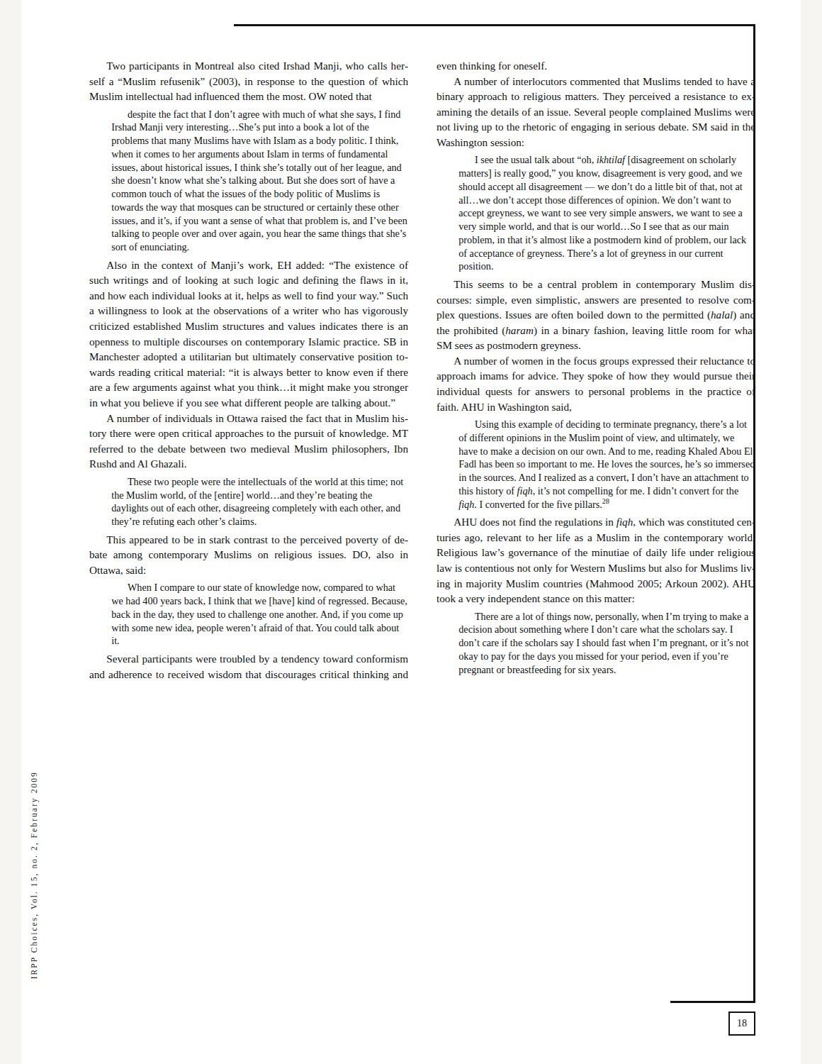IRPP Choices, Vol. 15, no. 2, February 2009
Two participants in Montreal also cited Irshad Manji, who calls herself a “Muslim refusenik” (2003), in response to the question of which Muslim intellectual had influenced them the most. OW noted that
despite the fact that I don’t agree with much of what she says, I find Irshad Manji very interesting…She’s put into a book a lot of the problems that many Muslims have with Islam as a body politic. I think, when it comes to her arguments about Islam in terms of fundamental issues, about historical issues, I think she’s totally out of her league, and she doesn’t know what she’s talking about. But she does sort of have a common touch of what the issues of the body politic of Muslims is towards the way that mosques can be structured or certainly these other issues, and it’s, if you want a sense of what that problem is, and I’ve been talking to people over and over again, you hear the same things that she’s sort of enunciating.
Also in the context of Manji’s work, EH added: “The existence of such writings and of looking at such logic and defining the flaws in it, and how each individual looks at it, helps as well to find your way.” Such a willingness to look at the observations of a writer who has vigorously criticized established Muslim structures and values indicates there is an openness to multiple discourses on contemporary Islamic practice. SB in Manchester adopted a utilitarian but ultimately conservative position towards reading critical material: “it is always better to know even if there are a few arguments against what you think…it might make you stronger in what you believe if you see what different people are talking about.”
A number of individuals in Ottawa raised the fact that in Muslim history there were open critical approaches to the pursuit of knowledge. MT referred to the debate between two medieval Muslim philosophers, Ibn Rushd and Al Ghazali.
These two people were the intellectuals of the world at this time; not the Muslim world, of the [entire] world…and they’re beating the daylights out of each other, disagreeing completely with each other, and they’re refuting each other’s claims.
This appeared to be in stark contrast to the perceived poverty of debate among contemporary Muslims on religious issues. DO, also in Ottawa, said:
When I compare to our state of knowledge now, compared to what we had 400 years back, I think that we [have] kind of regressed. Because, back in the day, they used to challenge one another. And, if you come up with some new idea, people weren’t afraid of that. You could talk about it.
Several participants were troubled by a tendency toward conformism and adherence to received wisdom that discourages critical thinking and even thinking for oneself.
A number of interlocutors commented that Muslims tended to have a binary approach to religious matters. They perceived a resistance to examining the details of an issue. Several people complained Muslims were not living up to the rhetoric of engaging in serious debate. SM said in the Washington session:
I see the usual talk about “oh, ikhtilaf [disagreement on scholarly matters] is really good,” you know, disagreement is very good, and we should accept all disagreement — we don’t do a little bit of that, not at all…we don’t accept those differences of opinion. We don’t want to accept greyness, we want to see very simple answers, we want to see a very simple world, and that is our world…So I see that as our main problem, in that it’s almost like a postmodern kind of problem, our lack of acceptance of greyness. There’s a lot of greyness in our current position.
This seems to be a central problem in contemporary Muslim discourses: simple, even simplistic, answers are presented to resolve complex questions. Issues are often boiled down to the permitted (halal) and the prohibited (haram) in a binary fashion, leaving little room for what SM sees as postmodern greyness.
A number of women in the focus groups expressed their reluctance to approach imams for advice. They spoke of how they would pursue their individual quests for answers to personal problems in the practice of faith. AHU in Washington said,
Using this example of deciding to terminate pregnancy, there’s a lot of different opinions in the Muslim point of view, and ultimately, we have to make a decision on our own. And to me, reading Khaled Abou El Fadl has been so important to me. He loves the sources, he’s so immersed in the sources. And I realized as a convert, I don’t have an attachment to this history of fiqh, it’s not compelling for me. I didn’t convert for the fiqh. I converted for the five pillars.28
AHU does not find the regulations in fiqh, which was constituted centuries ago, relevant to her life as a Muslim in the contemporary world. Religious law’s governance of the minutiae of daily life under religious law is contentious not only for Western Muslims but also for Muslims living in majority Muslim countries (Mahmood 2005; Arkoun 2002). AHU took a very independent stance on this matter:
There are a lot of things now, personally, when I’m trying to make a decision about something where I don’t care what the scholars say. I don’t care if the scholars say I should fast when I’m pregnant, or it’s not okay to pay for the days you missed for your period, even if you’re pregnant or breastfeeding for six years.
18